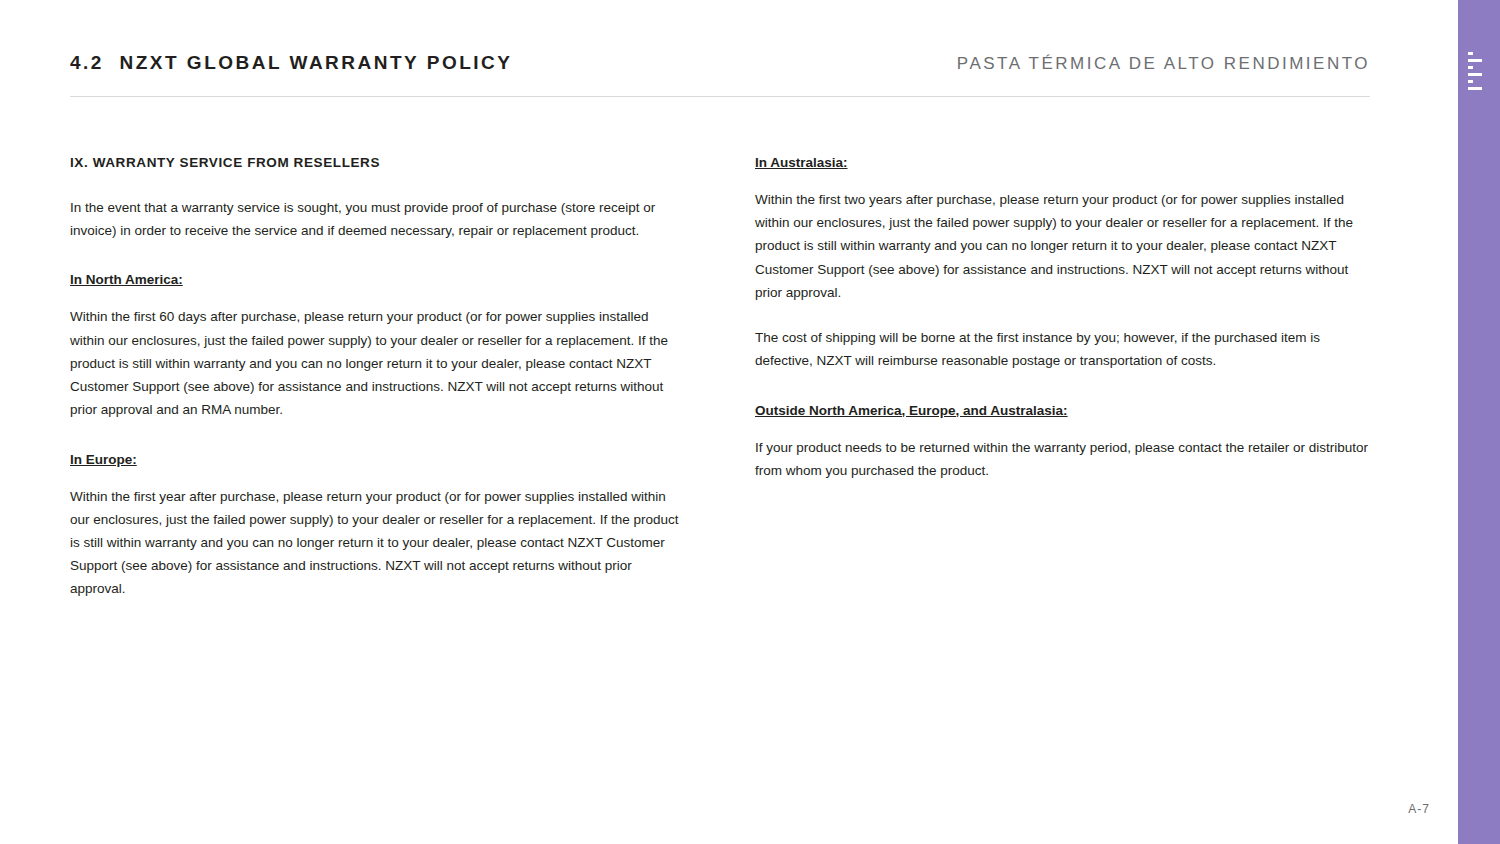4.2 NZXT Global Warranty Policy
Pasta Térmica de Alto Rendimiento
IX. Warranty Service from Resellers
In the event that a warranty service is sought, you must provide proof of purchase (store receipt or invoice) in order to receive the service and if deemed necessary, repair or replacement product.
In North America:
Within the first 60 days after purchase, please return your product (or for power supplies installed within our enclosures, just the failed power supply) to your dealer or reseller for a replacement. If the product is still within warranty and you can no longer return it to your dealer, please contact NZXT Customer Support (see above) for assistance and instructions. NZXT will not accept returns without prior approval and an RMA number.
In Europe:
Within the first year after purchase, please return your product (or for power supplies installed within our enclosures, just the failed power supply) to your dealer or reseller for a replacement. If the product is still within warranty and you can no longer return it to your dealer, please contact NZXT Customer Support (see above) for assistance and instructions. NZXT will not accept returns without prior approval.
In Australasia:
Within the first two years after purchase, please return your product (or for power supplies installed within our enclosures, just the failed power supply) to your dealer or reseller for a replacement. If the product is still within warranty and you can no longer return it to your dealer, please contact NZXT Customer Support (see above) for assistance and instructions. NZXT will not accept returns without prior approval.
The cost of shipping will be borne at the first instance by you; however, if the purchased item is defective, NZXT will reimburse reasonable postage or transportation of costs.
Outside North America, Europe, and Australasia:
If your product needs to be returned within the warranty period, please contact the retailer or distributor from whom you purchased the product.
A-7